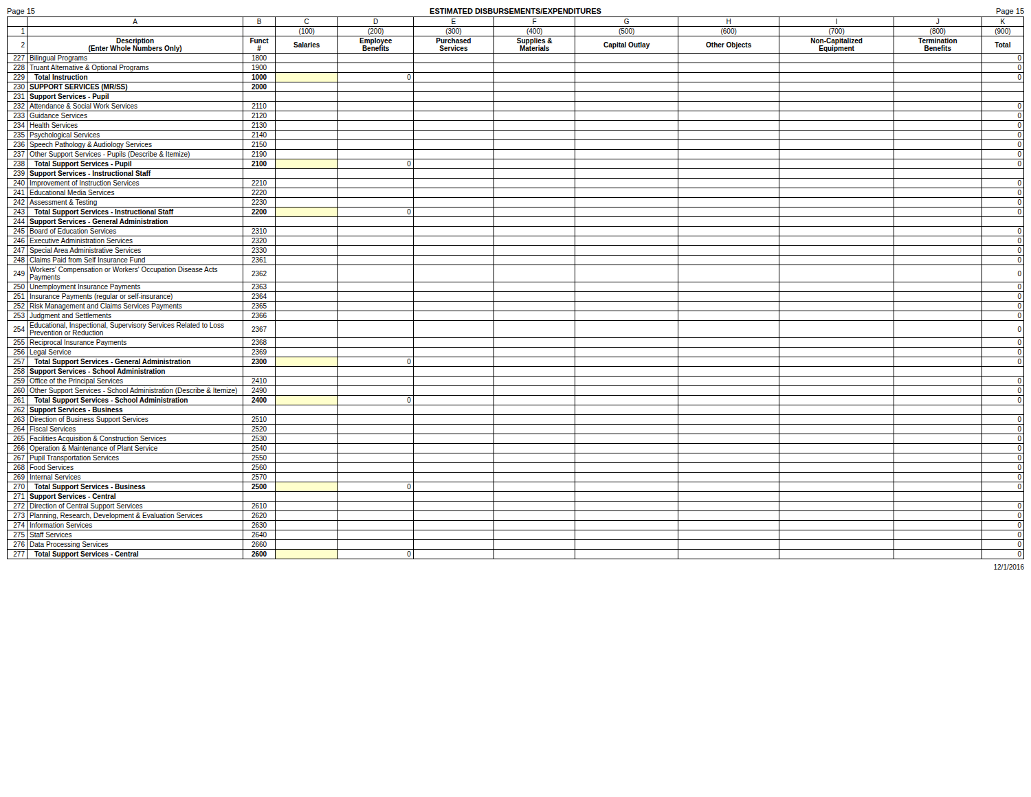Page 15
ESTIMATED DISBURSEMENTS/EXPENDITURES
Page 15
| | A | B | C | D | E | F | G | H | I | J | K |
| 1 | | | (100) | (200) | (300) | (400) | (500) | (600) | (700) | (800) | (900) |
| 2 | Description (Enter Whole Numbers Only) | Funct # | Salaries | Employee Benefits | Purchased Services | Supplies & Materials | Capital Outlay | Other Objects | Non-Capitalized Equipment | Termination Benefits | Total |
| 227 | Bilingual Programs | 1800 | | | | | | | | | 0 |
| 228 | Truant Alternative & Optional Programs | 1900 | | | | | | | | | 0 |
| 229 | Total Instruction | 1000 | | 0 | | | | | | | 0 |
| 230 | SUPPORT SERVICES (MR/SS) | 2000 | | | | | | | | | |
| 231 | Support Services - Pupil | | | | | | | | | | |
| 232 | Attendance & Social Work Services | 2110 | | | | | | | | | 0 |
| 233 | Guidance Services | 2120 | | | | | | | | | 0 |
| 234 | Health Services | 2130 | | | | | | | | | 0 |
| 235 | Psychological Services | 2140 | | | | | | | | | 0 |
| 236 | Speech Pathology & Audiology Services | 2150 | | | | | | | | | 0 |
| 237 | Other Support Services - Pupils (Describe & Itemize) | 2190 | | | | | | | | | 0 |
| 238 | Total Support Services - Pupil | 2100 | | 0 | | | | | | | 0 |
| 239 | Support Services - Instructional Staff | | | | | | | | | | |
| 240 | Improvement of Instruction Services | 2210 | | | | | | | | | 0 |
| 241 | Educational Media Services | 2220 | | | | | | | | | 0 |
| 242 | Assessment & Testing | 2230 | | | | | | | | | 0 |
| 243 | Total Support Services - Instructional Staff | 2200 | | 0 | | | | | | | 0 |
| 244 | Support Services - General Administration | | | | | | | | | | |
| 245 | Board of Education Services | 2310 | | | | | | | | | 0 |
| 246 | Executive Administration Services | 2320 | | | | | | | | | 0 |
| 247 | Special Area Administrative Services | 2330 | | | | | | | | | 0 |
| 248 | Claims Paid from Self Insurance Fund | 2361 | | | | | | | | | 0 |
| 249 | Workers' Compensation or Workers' Occupation Disease Acts Payments | 2362 | | | | | | | | | 0 |
| 250 | Unemployment Insurance Payments | 2363 | | | | | | | | | 0 |
| 251 | Insurance Payments (regular or self-insurance) | 2364 | | | | | | | | | 0 |
| 252 | Risk Management and Claims Services Payments | 2365 | | | | | | | | | 0 |
| 253 | Judgment and Settlements | 2366 | | | | | | | | | 0 |
| 254 | Educational, Inspectional, Supervisory Services Related to Loss Prevention or Reduction | 2367 | | | | | | | | | 0 |
| 255 | Reciprocal Insurance Payments | 2368 | | | | | | | | | 0 |
| 256 | Legal Service | 2369 | | | | | | | | | 0 |
| 257 | Total Support Services - General Administration | 2300 | | 0 | | | | | | | 0 |
| 258 | Support Services - School Administration | | | | | | | | | | |
| 259 | Office of the Principal Services | 2410 | | | | | | | | | 0 |
| 260 | Other Support Services - School Administration (Describe & Itemize) | 2490 | | | | | | | | | 0 |
| 261 | Total Support Services - School Administration | 2400 | | 0 | | | | | | | 0 |
| 262 | Support Services - Business | | | | | | | | | | |
| 263 | Direction of Business Support Services | 2510 | | | | | | | | | 0 |
| 264 | Fiscal Services | 2520 | | | | | | | | | 0 |
| 265 | Facilities Acquisition & Construction Services | 2530 | | | | | | | | | 0 |
| 266 | Operation & Maintenance of Plant Service | 2540 | | | | | | | | | 0 |
| 267 | Pupil Transportation Services | 2550 | | | | | | | | | 0 |
| 268 | Food Services | 2560 | | | | | | | | | 0 |
| 269 | Internal Services | 2570 | | | | | | | | | 0 |
| 270 | Total Support Services - Business | 2500 | | 0 | | | | | | | 0 |
| 271 | Support Services - Central | | | | | | | | | | |
| 272 | Direction of Central Support Services | 2610 | | | | | | | | | 0 |
| 273 | Planning, Research, Development & Evaluation Services | 2620 | | | | | | | | | 0 |
| 274 | Information Services | 2630 | | | | | | | | | 0 |
| 275 | Staff Services | 2640 | | | | | | | | | 0 |
| 276 | Data Processing Services | 2660 | | | | | | | | | 0 |
| 277 | Total Support Services - Central | 2600 | | 0 | | | | | | | 0 |
12/1/2016